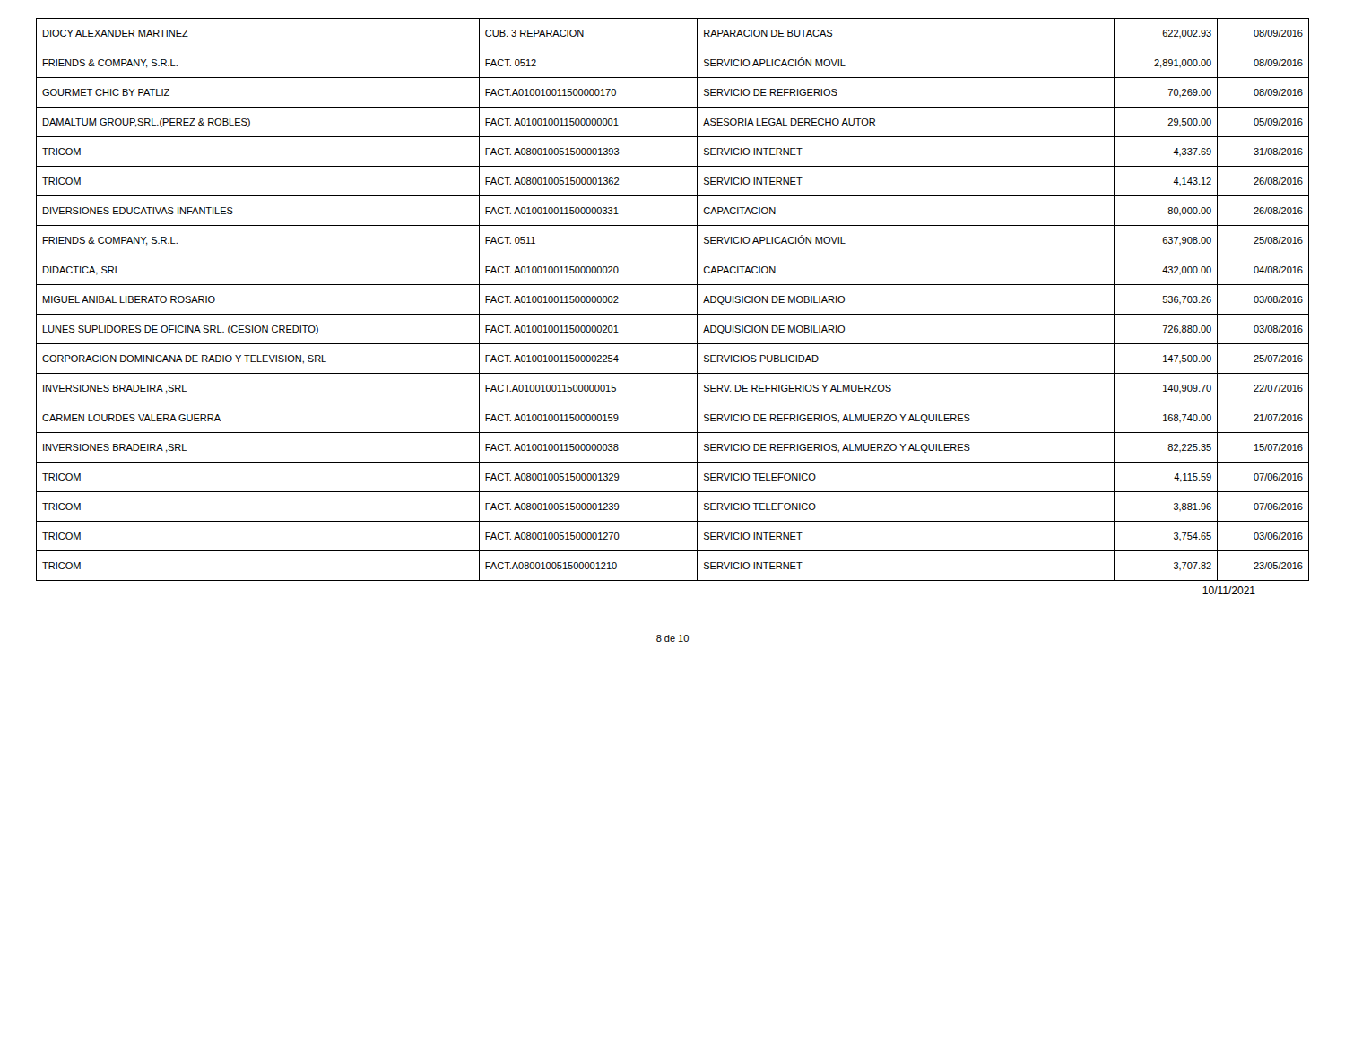| DIOCY ALEXANDER MARTINEZ | CUB. 3 REPARACION | RAPARACION DE BUTACAS | 622,002.93 | 08/09/2016 |
| FRIENDS & COMPANY, S.R.L. | FACT. 0512 | SERVICIO APLICACIÓN MOVIL | 2,891,000.00 | 08/09/2016 |
| GOURMET CHIC BY PATLIZ | FACT.A010010011500000170 | SERVICIO DE REFRIGERIOS | 70,269.00 | 08/09/2016 |
| DAMALTUM GROUP,SRL.(PEREZ & ROBLES) | FACT. A010010011500000001 | ASESORIA LEGAL DERECHO AUTOR | 29,500.00 | 05/09/2016 |
| TRICOM | FACT. A080010051500001393 | SERVICIO INTERNET | 4,337.69 | 31/08/2016 |
| TRICOM | FACT. A080010051500001362 | SERVICIO INTERNET | 4,143.12 | 26/08/2016 |
| DIVERSIONES EDUCATIVAS INFANTILES | FACT. A010010011500000331 | CAPACITACION | 80,000.00 | 26/08/2016 |
| FRIENDS & COMPANY, S.R.L. | FACT. 0511 | SERVICIO APLICACIÓN MOVIL | 637,908.00 | 25/08/2016 |
| DIDACTICA, SRL | FACT. A010010011500000020 | CAPACITACION | 432,000.00 | 04/08/2016 |
| MIGUEL ANIBAL LIBERATO ROSARIO | FACT. A010010011500000002 | ADQUISICION DE MOBILIARIO | 536,703.26 | 03/08/2016 |
| LUNES SUPLIDORES DE OFICINA SRL. (CESION CREDITO) | FACT. A010010011500000201 | ADQUISICION DE MOBILIARIO | 726,880.00 | 03/08/2016 |
| CORPORACION DOMINICANA DE RADIO Y TELEVISION, SRL | FACT. A010010011500002254 | SERVICIOS PUBLICIDAD | 147,500.00 | 25/07/2016 |
| INVERSIONES BRADEIRA ,SRL | FACT.A010010011500000015 | SERV. DE REFRIGERIOS Y ALMUERZOS | 140,909.70 | 22/07/2016 |
| CARMEN LOURDES VALERA GUERRA | FACT. A010010011500000159 | SERVICIO DE REFRIGERIOS, ALMUERZO Y ALQUILERES | 168,740.00 | 21/07/2016 |
| INVERSIONES BRADEIRA ,SRL | FACT. A010010011500000038 | SERVICIO DE REFRIGERIOS, ALMUERZO Y ALQUILERES | 82,225.35 | 15/07/2016 |
| TRICOM | FACT. A080010051500001329 | SERVICIO TELEFONICO | 4,115.59 | 07/06/2016 |
| TRICOM | FACT. A080010051500001239 | SERVICIO TELEFONICO | 3,881.96 | 07/06/2016 |
| TRICOM | FACT. A080010051500001270 | SERVICIO INTERNET | 3,754.65 | 03/06/2016 |
| TRICOM | FACT.A080010051500001210 | SERVICIO INTERNET | 3,707.82 | 23/05/2016 |
10/11/2021
8 de 10